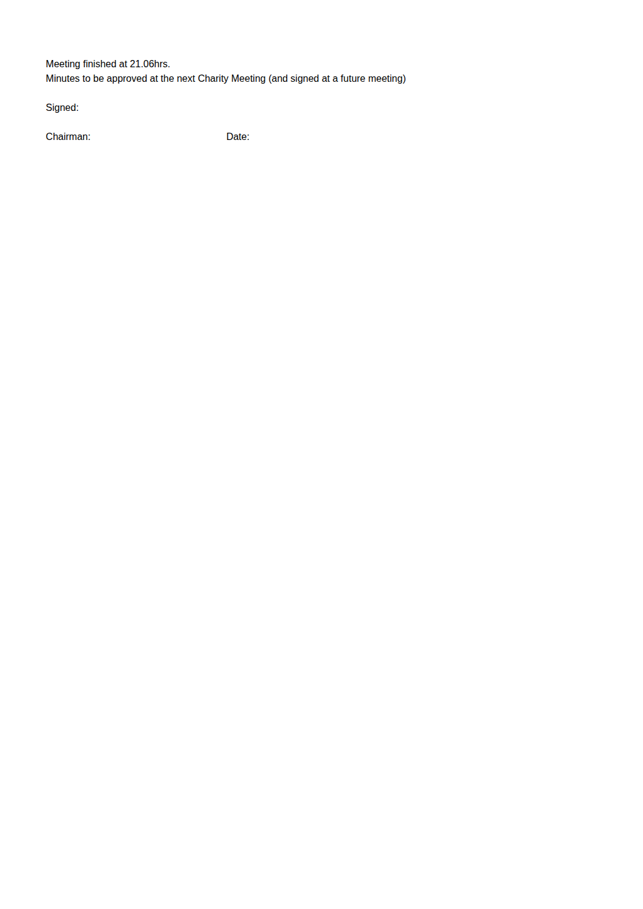Meeting finished at 21.06hrs.
Minutes to be approved at the next Charity Meeting (and signed at a future meeting)
Signed:
Chairman: Date: